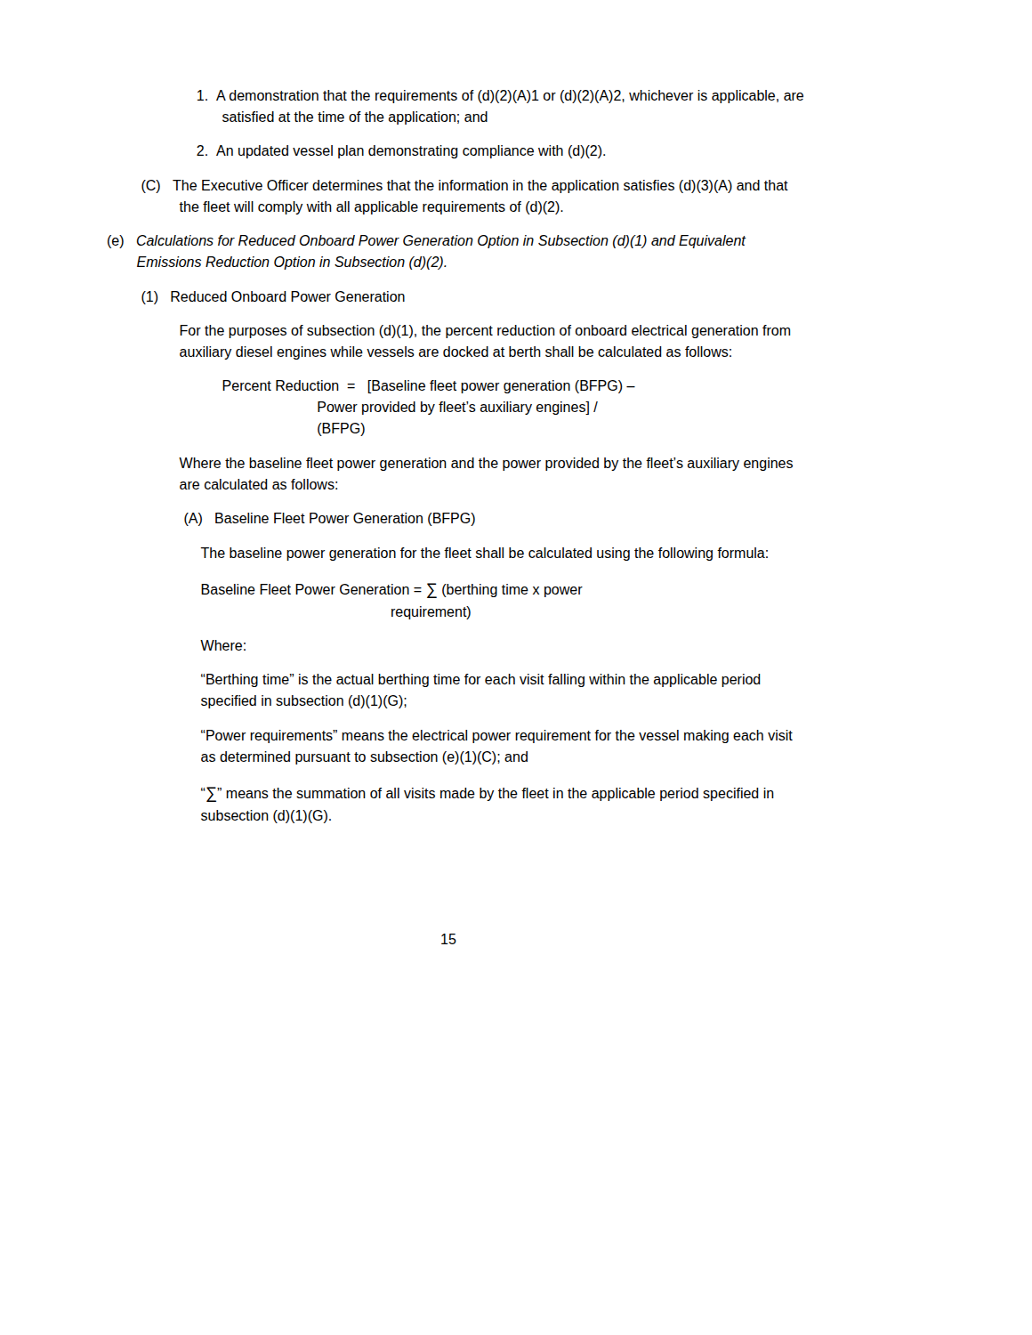1. A demonstration that the requirements of (d)(2)(A)1 or (d)(2)(A)2, whichever is applicable, are satisfied at the time of the application; and
2. An updated vessel plan demonstrating compliance with (d)(2).
(C) The Executive Officer determines that the information in the application satisfies (d)(3)(A) and that the fleet will comply with all applicable requirements of (d)(2).
(e) Calculations for Reduced Onboard Power Generation Option in Subsection (d)(1) and Equivalent Emissions Reduction Option in Subsection (d)(2).
(1) Reduced Onboard Power Generation
For the purposes of subsection (d)(1), the percent reduction of onboard electrical generation from auxiliary diesel engines while vessels are docked at berth shall be calculated as follows:
Percent Reduction = [Baseline fleet power generation (BFPG) –
Power provided by fleet’s auxiliary engines] /
(BFPG)
Where the baseline fleet power generation and the power provided by the fleet’s auxiliary engines are calculated as follows:
(A) Baseline Fleet Power Generation (BFPG)
The baseline power generation for the fleet shall be calculated using the following formula:
Baseline Fleet Power Generation = ∑ (berthing time x power
requirement)
Where:
“Berthing time” is the actual berthing time for each visit falling within the applicable period specified in subsection (d)(1)(G);
“Power requirements” means the electrical power requirement for the vessel making each visit as determined pursuant to subsection (e)(1)(C); and
“∑” means the summation of all visits made by the fleet in the applicable period specified in subsection (d)(1)(G).
15